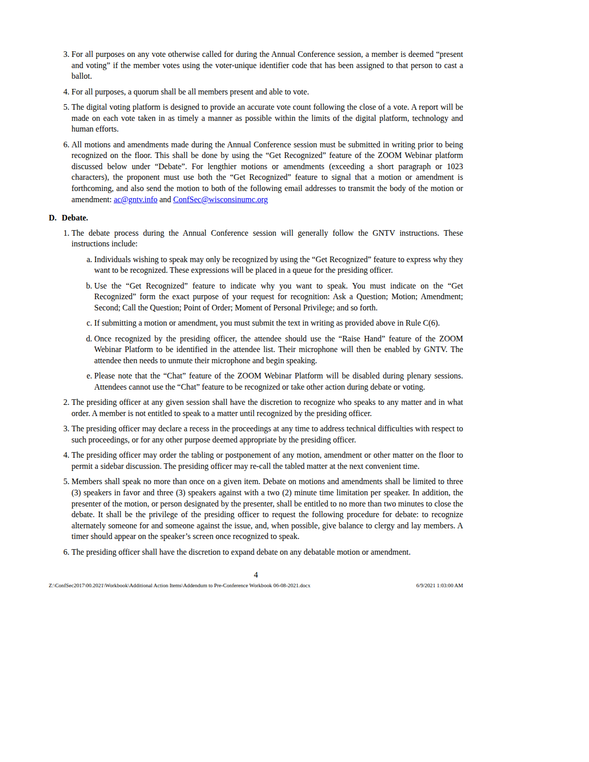For all purposes on any vote otherwise called for during the Annual Conference session, a member is deemed “present and voting” if the member votes using the voter-unique identifier code that has been assigned to that person to cast a ballot.
For all purposes, a quorum shall be all members present and able to vote.
The digital voting platform is designed to provide an accurate vote count following the close of a vote. A report will be made on each vote taken in as timely a manner as possible within the limits of the digital platform, technology and human efforts.
All motions and amendments made during the Annual Conference session must be submitted in writing prior to being recognized on the floor. This shall be done by using the “Get Recognized” feature of the ZOOM Webinar platform discussed below under “Debate”. For lengthier motions or amendments (exceeding a short paragraph or 1023 characters), the proponent must use both the “Get Recognized” feature to signal that a motion or amendment is forthcoming, and also send the motion to both of the following email addresses to transmit the body of the motion or amendment: ac@gntv.info and ConfSec@wisconsinumc.org
D. Debate.
The debate process during the Annual Conference session will generally follow the GNTV instructions. These instructions include:
Individuals wishing to speak may only be recognized by using the “Get Recognized” feature to express why they want to be recognized. These expressions will be placed in a queue for the presiding officer.
Use the “Get Recognized” feature to indicate why you want to speak. You must indicate on the “Get Recognized” form the exact purpose of your request for recognition: Ask a Question; Motion; Amendment; Second; Call the Question; Point of Order; Moment of Personal Privilege; and so forth.
If submitting a motion or amendment, you must submit the text in writing as provided above in Rule C(6).
Once recognized by the presiding officer, the attendee should use the “Raise Hand” feature of the ZOOM Webinar Platform to be identified in the attendee list. Their microphone will then be enabled by GNTV. The attendee then needs to unmute their microphone and begin speaking.
Please note that the “Chat” feature of the ZOOM Webinar Platform will be disabled during plenary sessions. Attendees cannot use the “Chat” feature to be recognized or take other action during debate or voting.
The presiding officer at any given session shall have the discretion to recognize who speaks to any matter and in what order. A member is not entitled to speak to a matter until recognized by the presiding officer.
The presiding officer may declare a recess in the proceedings at any time to address technical difficulties with respect to such proceedings, or for any other purpose deemed appropriate by the presiding officer.
The presiding officer may order the tabling or postponement of any motion, amendment or other matter on the floor to permit a sidebar discussion. The presiding officer may re-call the tabled matter at the next convenient time.
Members shall speak no more than once on a given item. Debate on motions and amendments shall be limited to three (3) speakers in favor and three (3) speakers against with a two (2) minute time limitation per speaker. In addition, the presenter of the motion, or person designated by the presenter, shall be entitled to no more than two minutes to close the debate. It shall be the privilege of the presiding officer to request the following procedure for debate: to recognize alternately someone for and someone against the issue, and, when possible, give balance to clergy and lay members. A timer should appear on the speaker’s screen once recognized to speak.
The presiding officer shall have the discretion to expand debate on any debatable motion or amendment.
4
Z:\ConfSec2017\00.2021\Workbook\Additional Action Items\Addendum to Pre-Conference Workbook 06-08-2021.docx 6/9/2021 1:03:00 AM